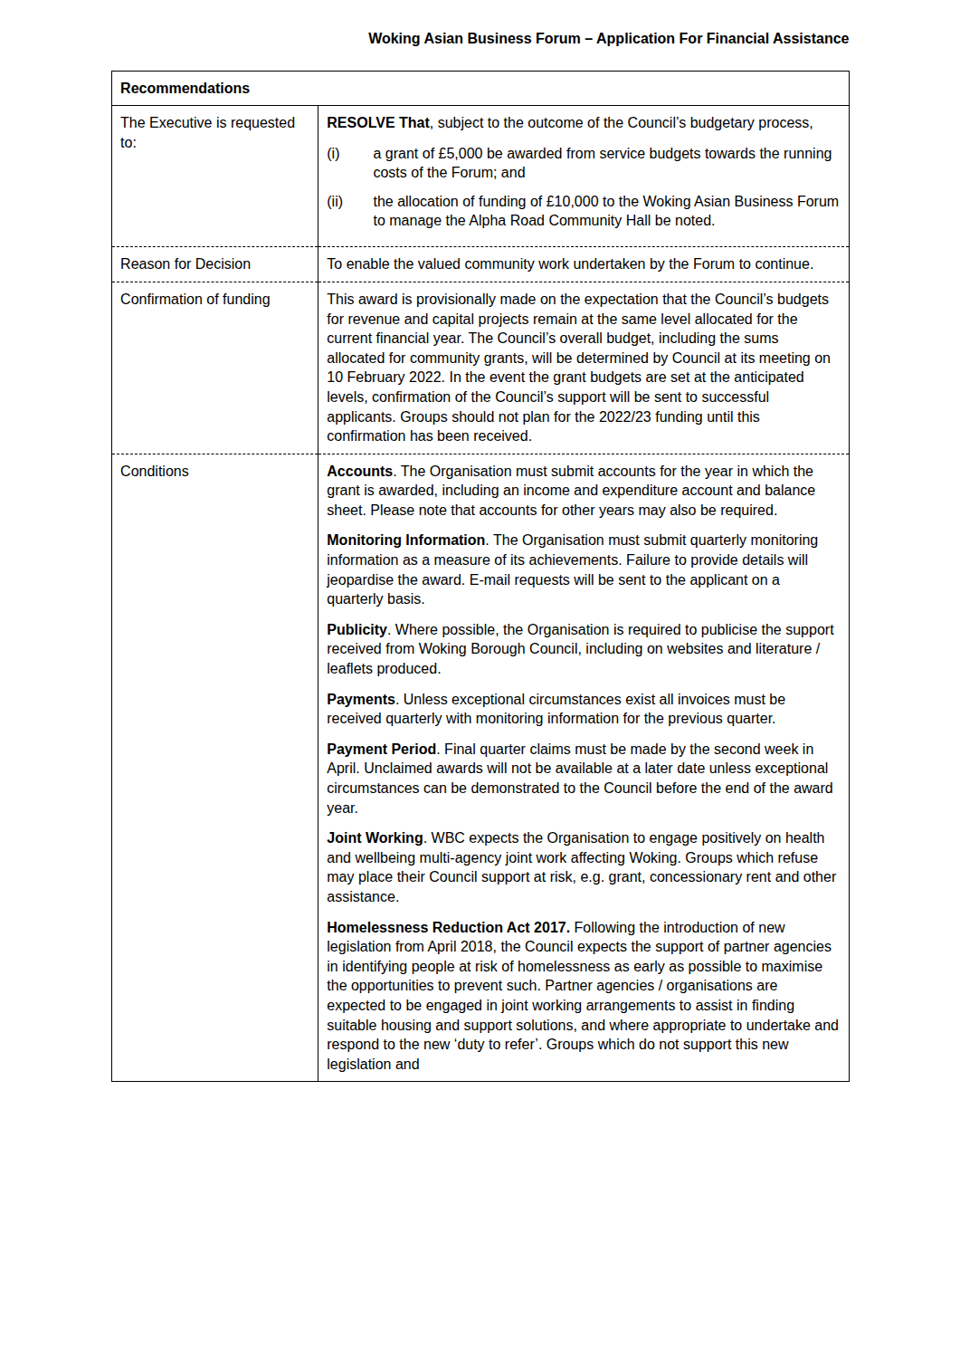Woking Asian Business Forum – Application For Financial Assistance
| Recommendations |
| --- |
| The Executive is requested to: | RESOLVE That , subject to the outcome of the Council’s budgetary process, (i) a grant of £5,000 be awarded from service budgets towards the running costs of the Forum; and (ii) the allocation of funding of £10,000 to the Woking Asian Business Forum to manage the Alpha Road Community Hall be noted. |
| Reason for Decision | To enable the valued community work undertaken by the Forum to continue. |
| Confirmation of funding | This award is provisionally made on the expectation that the Council’s budgets for revenue and capital projects remain at the same level allocated for the current financial year. The Council’s overall budget, including the sums allocated for community grants, will be determined by Council at its meeting on 10 February 2022. In the event the grant budgets are set at the anticipated levels, confirmation of the Council’s support will be sent to successful applicants. Groups should not plan for the 2022/23 funding until this confirmation has been received. |
| Conditions | Accounts . The Organisation must submit accounts for the year in which the grant is awarded, including an income and expenditure account and balance sheet. Please note that accounts for other years may also be required. Monitoring Information . The Organisation must submit quarterly monitoring information as a measure of its achievements. Failure to provide details will jeopardise the award. E-mail requests will be sent to the applicant on a quarterly basis. Publicity . Where possible, the Organisation is required to publicise the support received from Woking Borough Council, including on websites and literature / leaflets produced. Payments . Unless exceptional circumstances exist all invoices must be received quarterly with monitoring information for the previous quarter. Payment Period . Final quarter claims must be made by the second week in April. Unclaimed awards will not be available at a later date unless exceptional circumstances can be demonstrated to the Council before the end of the award year. Joint Working . WBC expects the Organisation to engage positively on health and wellbeing multi-agency joint work affecting Woking. Groups which refuse may place their Council support at risk, e.g. grant, concessionary rent and other assistance. Homelessness Reduction Act 2017. Following the introduction of new legislation from April 2018, the Council expects the support of partner agencies in identifying people at risk of homelessness as early as possible to maximise the opportunities to prevent such. Partner agencies / organisations are expected to be engaged in joint working arrangements to assist in finding suitable housing and support solutions, and where appropriate to undertake and respond to the new ‘duty to refer’. Groups which do not support this new legislation and |